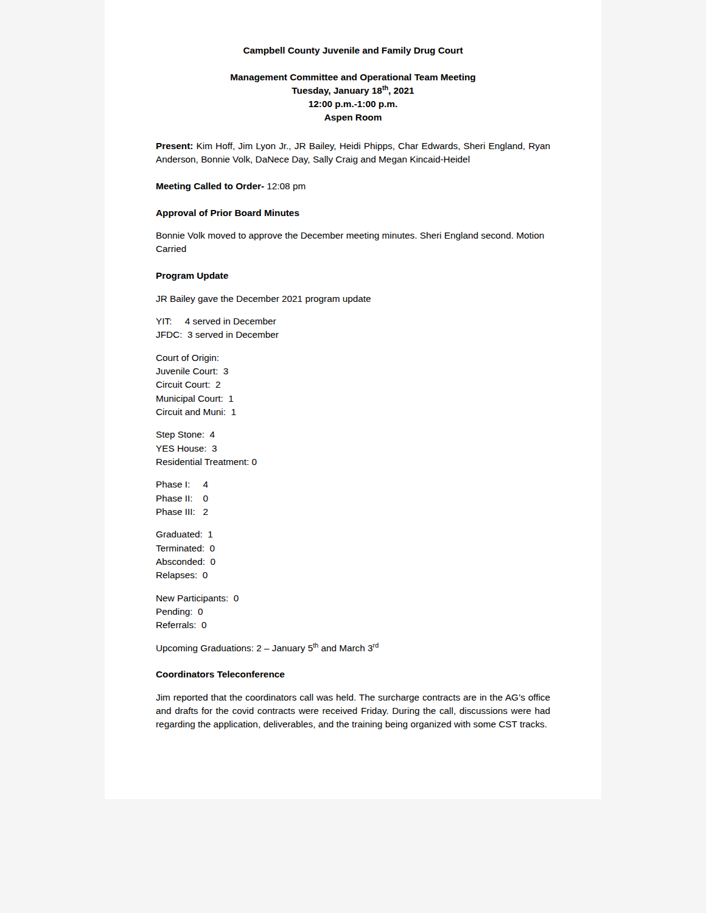Campbell County Juvenile and Family Drug Court
Management Committee and Operational Team Meeting Tuesday, January 18th, 2021 12:00 p.m.-1:00 p.m. Aspen Room
Present: Kim Hoff, Jim Lyon Jr., JR Bailey, Heidi Phipps, Char Edwards, Sheri England, Ryan Anderson, Bonnie Volk, DaNece Day, Sally Craig and Megan Kincaid-Heidel
Meeting Called to Order- 12:08 pm
Approval of Prior Board Minutes
Bonnie Volk moved to approve the December meeting minutes. Sheri England second. Motion Carried
Program Update
JR Bailey gave the December 2021 program update
YIT: 4 served in December
JFDC: 3 served in December
Court of Origin:
Juvenile Court: 3
Circuit Court: 2
Municipal Court: 1
Circuit and Muni: 1
Step Stone: 4
YES House: 3
Residential Treatment: 0
Phase I: 4
Phase II: 0
Phase III: 2
Graduated: 1
Terminated: 0
Absconded: 0
Relapses: 0
New Participants: 0
Pending: 0
Referrals: 0
Upcoming Graduations: 2 – January 5th and March 3rd
Coordinators Teleconference
Jim reported that the coordinators call was held. The surcharge contracts are in the AG’s office and drafts for the covid contracts were received Friday. During the call, discussions were had regarding the application, deliverables, and the training being organized with some CST tracks.